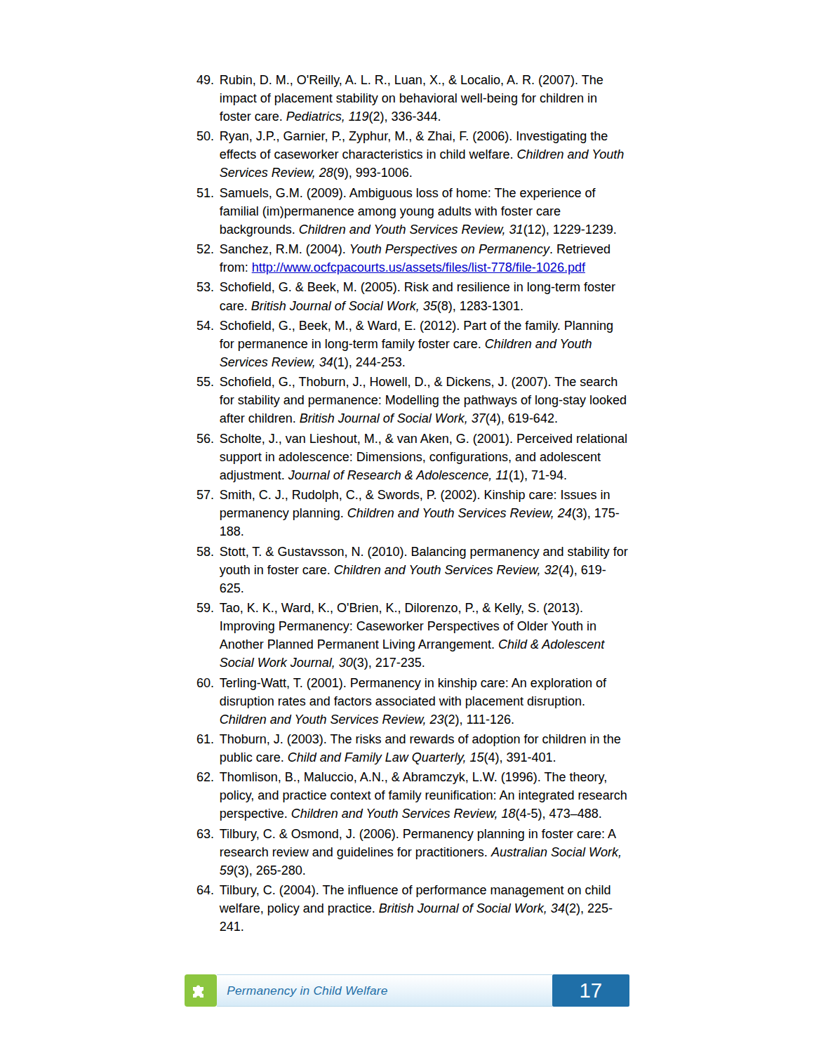Rubin, D. M., O'Reilly, A. L. R., Luan, X., & Localio, A. R. (2007). The impact of placement stability on behavioral well-being for children in foster care. Pediatrics, 119(2), 336-344.
Ryan, J.P., Garnier, P., Zyphur, M., & Zhai, F. (2006). Investigating the effects of caseworker characteristics in child welfare. Children and Youth Services Review, 28(9), 993-1006.
Samuels, G.M. (2009). Ambiguous loss of home: The experience of familial (im)permanence among young adults with foster care backgrounds. Children and Youth Services Review, 31(12), 1229-1239.
Sanchez, R.M. (2004). Youth Perspectives on Permanency. Retrieved from: http://www.ocfcpacourts.us/assets/files/list-778/file-1026.pdf
Schofield, G. & Beek, M. (2005). Risk and resilience in long-term foster care. British Journal of Social Work, 35(8), 1283-1301.
Schofield, G., Beek, M., & Ward, E. (2012). Part of the family. Planning for permanence in long-term family foster care. Children and Youth Services Review, 34(1), 244-253.
Schofield, G., Thoburn, J., Howell, D., & Dickens, J. (2007). The search for stability and permanence: Modelling the pathways of long-stay looked after children. British Journal of Social Work, 37(4), 619-642.
Scholte, J., van Lieshout, M., & van Aken, G. (2001). Perceived relational support in adolescence: Dimensions, configurations, and adolescent adjustment. Journal of Research & Adolescence, 11(1), 71-94.
Smith, C. J., Rudolph, C., & Swords, P. (2002). Kinship care: Issues in permanency planning. Children and Youth Services Review, 24(3), 175-188.
Stott, T. & Gustavsson, N. (2010). Balancing permanency and stability for youth in foster care. Children and Youth Services Review, 32(4), 619-625.
Tao, K. K., Ward, K., O'Brien, K., Dilorenzo, P., & Kelly, S. (2013). Improving Permanency: Caseworker Perspectives of Older Youth in Another Planned Permanent Living Arrangement. Child & Adolescent Social Work Journal, 30(3), 217-235.
Terling-Watt, T. (2001). Permanency in kinship care: An exploration of disruption rates and factors associated with placement disruption. Children and Youth Services Review, 23(2), 111-126.
Thoburn, J. (2003). The risks and rewards of adoption for children in the public care. Child and Family Law Quarterly, 15(4), 391-401.
Thomlison, B., Maluccio, A.N., & Abramczyk, L.W. (1996). The theory, policy, and practice context of family reunification: An integrated research perspective. Children and Youth Services Review, 18(4-5), 473–488.
Tilbury, C. & Osmond, J. (2006). Permanency planning in foster care: A research review and guidelines for practitioners. Australian Social Work, 59(3), 265-280.
Tilbury, C. (2004). The influence of performance management on child welfare, policy and practice. British Journal of Social Work, 34(2), 225-241.
Permanency in Child Welfare
17